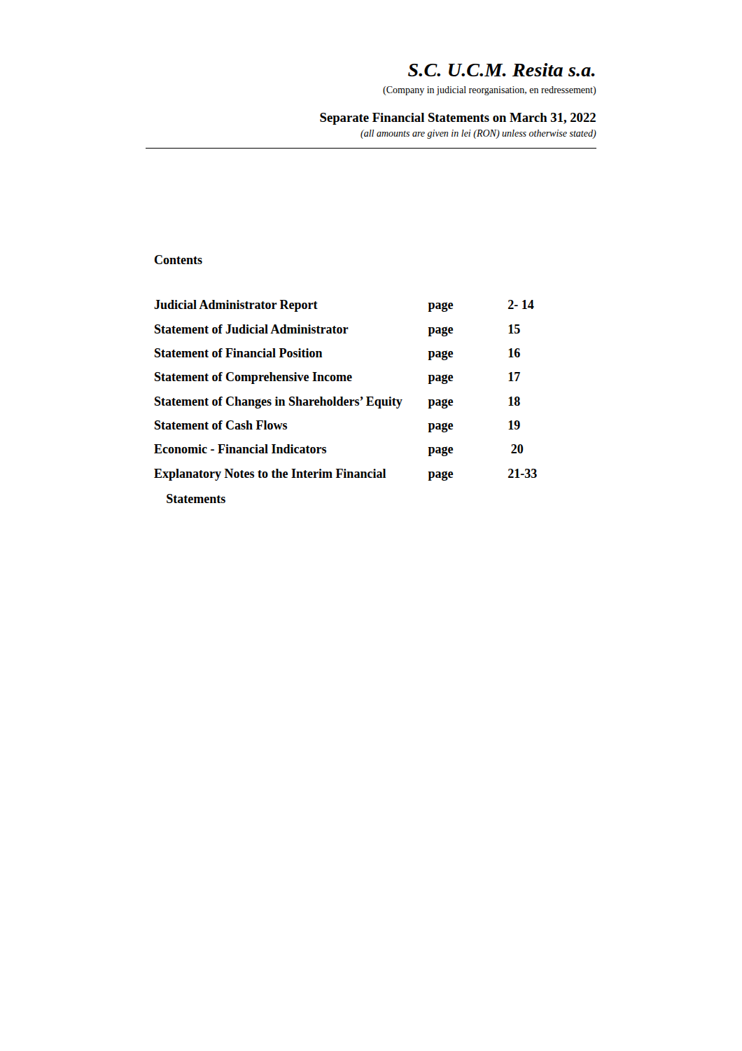S.C. U.C.M. Resita s.a.
(Company in judicial reorganisation, en redressement)
Separate Financial Statements on March 31, 2022
(all amounts are given in lei (RON) unless otherwise stated)
Contents
| Judicial Administrator Report | page | 2- 14 |
| Statement of Judicial Administrator | page | 15 |
| Statement of Financial Position | page | 16 |
| Statement of Comprehensive Income | page | 17 |
| Statement of Changes in Shareholders’ Equity | page | 18 |
| Statement of Cash Flows | page | 19 |
| Economic - Financial Indicators | page | 20 |
| Explanatory Notes to the Interim Financial | page | 21-33 |
Statements